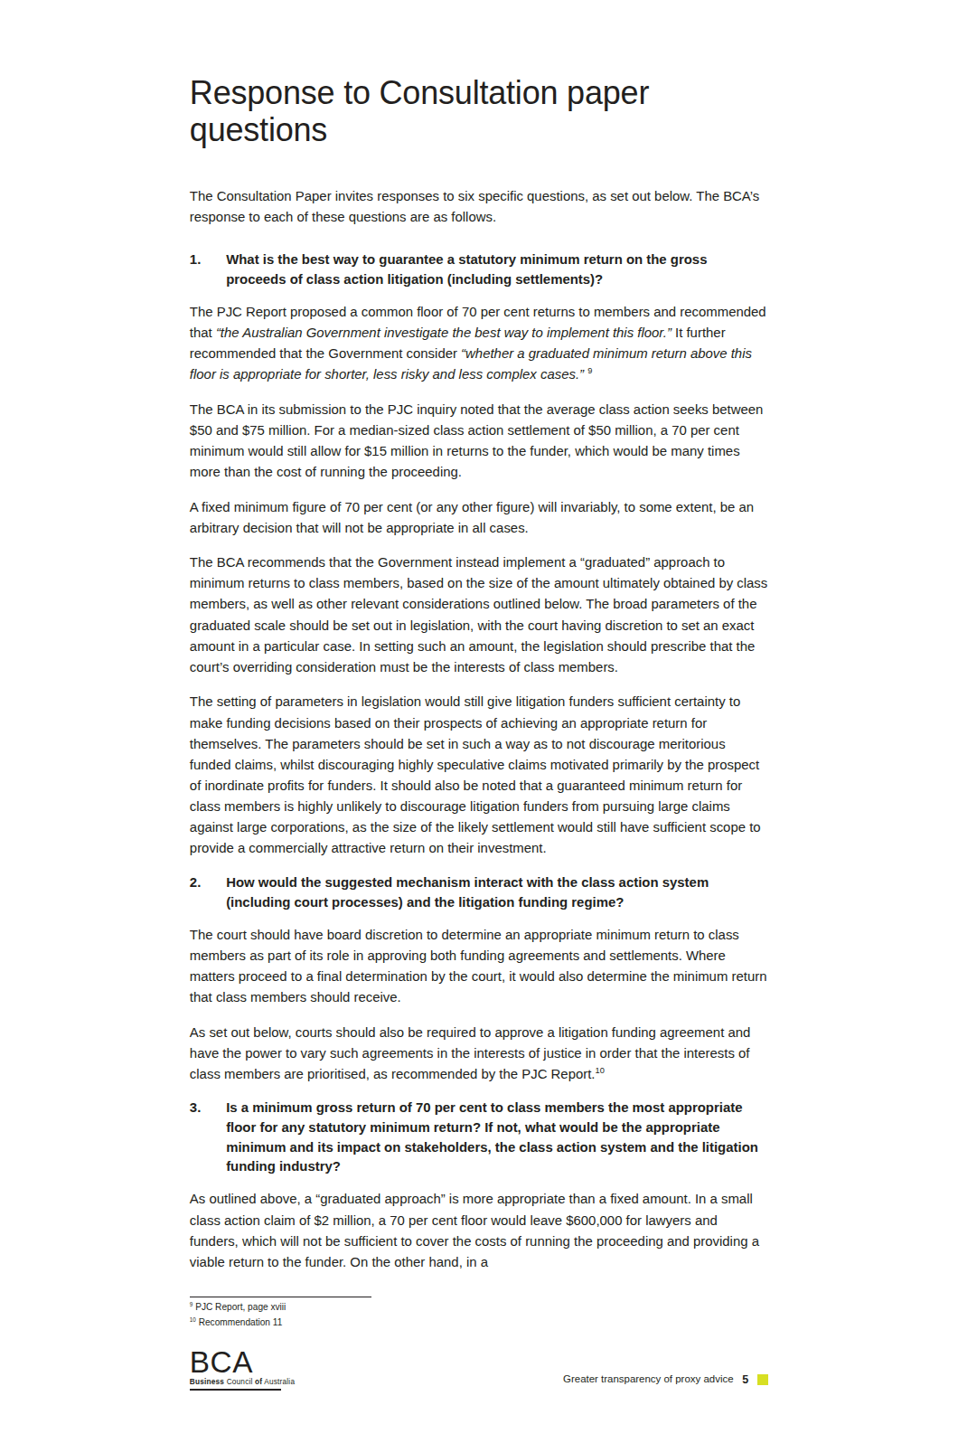Response to Consultation paper questions
The Consultation Paper invites responses to six specific questions, as set out below. The BCA’s response to each of these questions are as follows.
1. What is the best way to guarantee a statutory minimum return on the gross proceeds of class action litigation (including settlements)?
The PJC Report proposed a common floor of 70 per cent returns to members and recommended that “the Australian Government investigate the best way to implement this floor.” It further recommended that the Government consider “whether a graduated minimum return above this floor is appropriate for shorter, less risky and less complex cases.” 9
The BCA in its submission to the PJC inquiry noted that the average class action seeks between $50 and $75 million. For a median-sized class action settlement of $50 million, a 70 per cent minimum would still allow for $15 million in returns to the funder, which would be many times more than the cost of running the proceeding.
A fixed minimum figure of 70 per cent (or any other figure) will invariably, to some extent, be an arbitrary decision that will not be appropriate in all cases.
The BCA recommends that the Government instead implement a “graduated” approach to minimum returns to class members, based on the size of the amount ultimately obtained by class members, as well as other relevant considerations outlined below. The broad parameters of the graduated scale should be set out in legislation, with the court having discretion to set an exact amount in a particular case. In setting such an amount, the legislation should prescribe that the court’s overriding consideration must be the interests of class members.
The setting of parameters in legislation would still give litigation funders sufficient certainty to make funding decisions based on their prospects of achieving an appropriate return for themselves. The parameters should be set in such a way as to not discourage meritorious funded claims, whilst discouraging highly speculative claims motivated primarily by the prospect of inordinate profits for funders. It should also be noted that a guaranteed minimum return for class members is highly unlikely to discourage litigation funders from pursuing large claims against large corporations, as the size of the likely settlement would still have sufficient scope to provide a commercially attractive return on their investment.
2. How would the suggested mechanism interact with the class action system (including court processes) and the litigation funding regime?
The court should have board discretion to determine an appropriate minimum return to class members as part of its role in approving both funding agreements and settlements. Where matters proceed to a final determination by the court, it would also determine the minimum return that class members should receive.
As set out below, courts should also be required to approve a litigation funding agreement and have the power to vary such agreements in the interests of justice in order that the interests of class members are prioritised, as recommended by the PJC Report.10
3. Is a minimum gross return of 70 per cent to class members the most appropriate floor for any statutory minimum return? If not, what would be the appropriate minimum and its impact on stakeholders, the class action system and the litigation funding industry?
As outlined above, a “graduated approach” is more appropriate than a fixed amount. In a small class action claim of $2 million, a 70 per cent floor would leave $600,000 for lawyers and funders, which will not be sufficient to cover the costs of running the proceeding and providing a viable return to the funder. On the other hand, in a
9 PJC Report, page xviii
10 Recommendation 11
BCA Business Council of Australia
Greater transparency of proxy advice 5